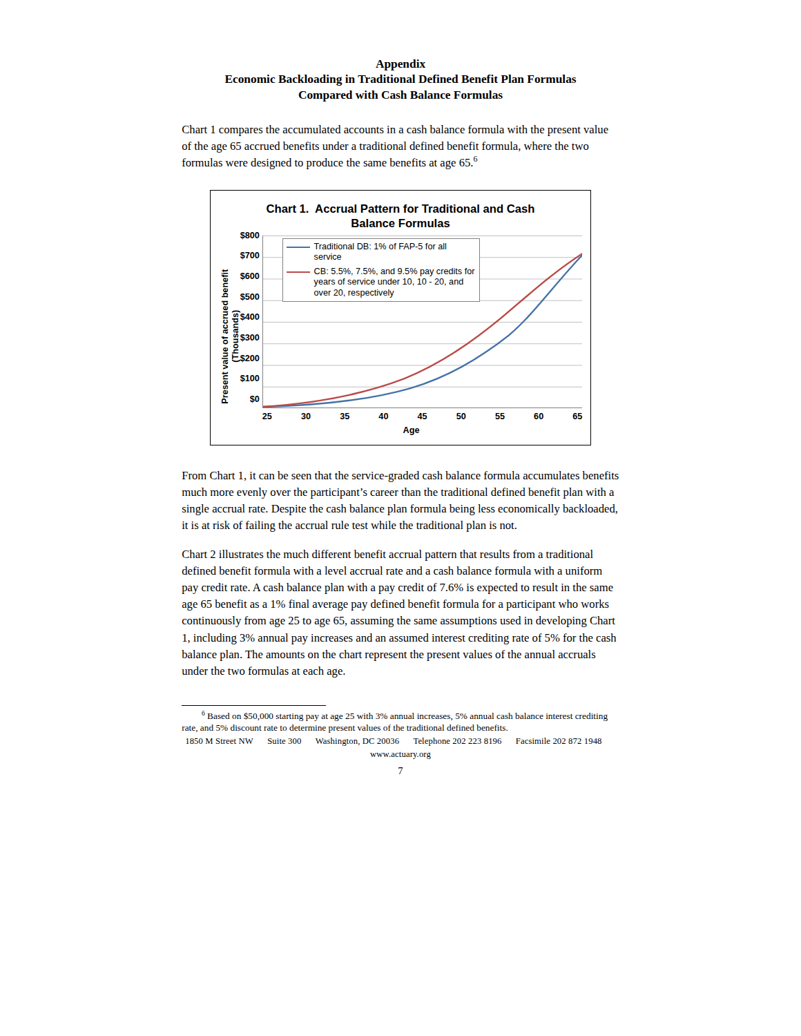Appendix Economic Backloading in Traditional Defined Benefit Plan Formulas Compared with Cash Balance Formulas
Chart 1 compares the accumulated accounts in a cash balance formula with the present value of the age 65 accrued benefits under a traditional defined benefit formula, where the two formulas were designed to produce the same benefits at age 65.6
Chart 1. Accrual Pattern for Traditional and Cash
Balance Formulas
Present value of accrued benefit
(Thousands)
$800 $700 $600 $500 $400 $300 $200 $100 $0
Traditional DB: 1% of FAP-5 for all service
CB: 5.5%, 7.5%, and 9.5% pay credits for years of service under 10, 10 - 20, and over 20, respectively
$800
253035404550556065
Age
From Chart 1, it can be seen that the service-graded cash balance formula accumulates benefits much more evenly over the participant’s career than the traditional defined benefit plan with a single accrual rate. Despite the cash balance plan formula being less economically backloaded, it is at risk of failing the accrual rule test while the traditional plan is not.
Chart 2 illustrates the much different benefit accrual pattern that results from a traditional defined benefit formula with a level accrual rate and a cash balance formula with a uniform pay credit rate. A cash balance plan with a pay credit of 7.6% is expected to result in the same age 65 benefit as a 1% final average pay defined benefit formula for a participant who works continuously from age 25 to age 65, assuming the same assumptions used in developing Chart 1, including 3% annual pay increases and an assumed interest crediting rate of 5% for the cash balance plan. The amounts on the chart represent the present values of the annual accruals under the two formulas at each age.
6 Based on $50,000 starting pay at age 25 with 3% annual increases, 5% annual cash balance interest crediting rate, and 5% discount rate to determine present values of the traditional defined benefits.
1850 M Street NW Suite 300 Washington, DC 20036 Telephone 202 223 8196 Facsimile 202 872 1948 www.actuary.org
7